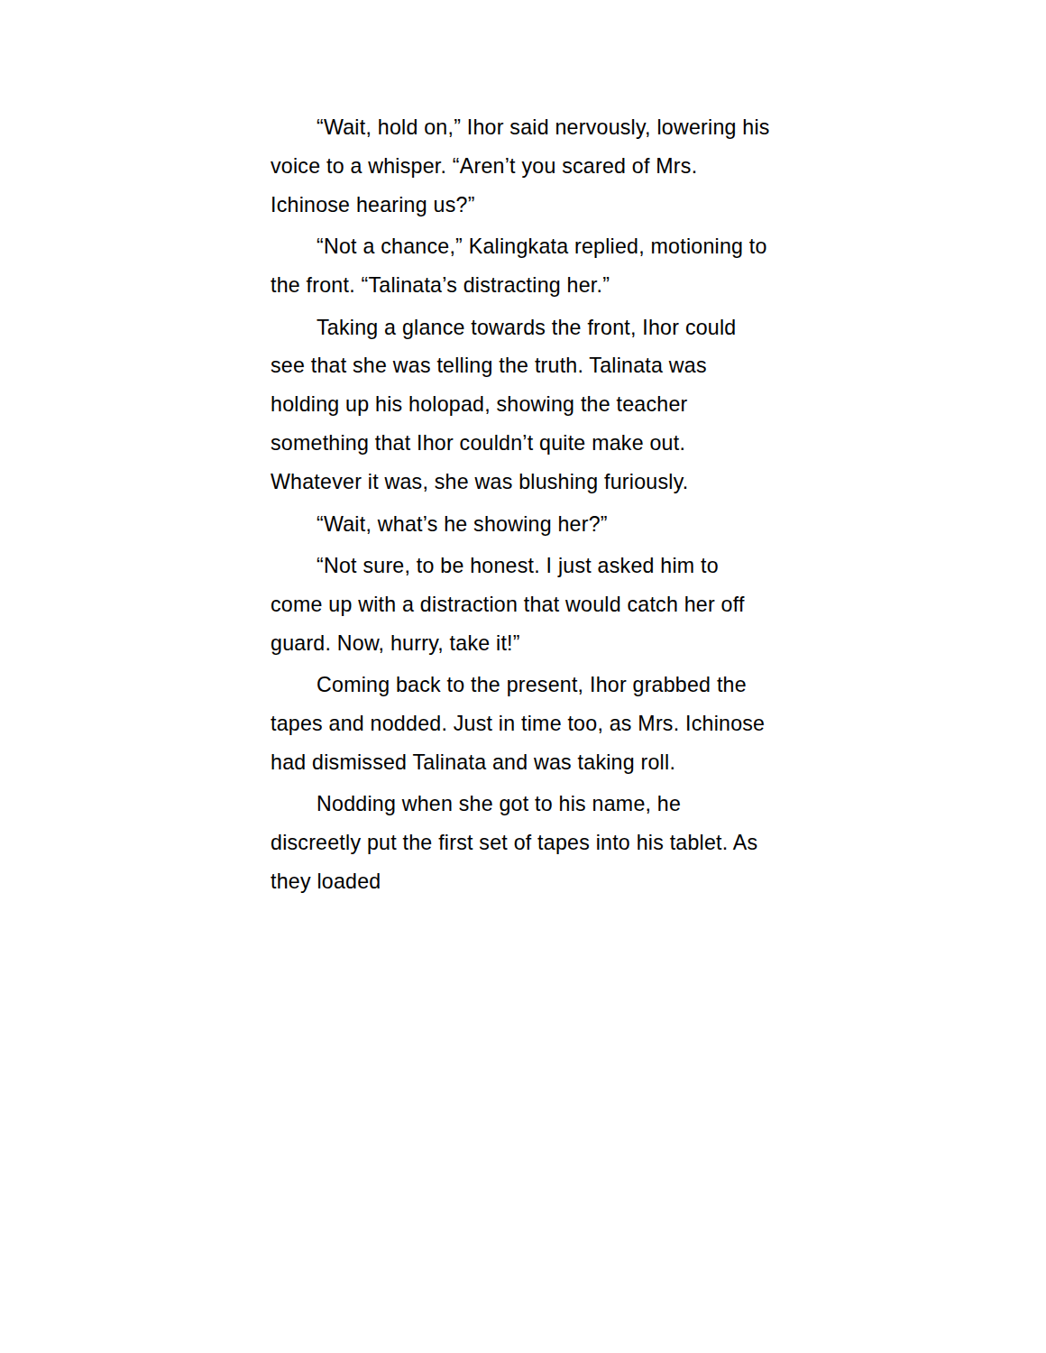“Wait, hold on,” Ihor said nervously, lowering his voice to a whisper. “Aren’t you scared of Mrs. Ichinose hearing us?”
“Not a chance,” Kalingkata replied, motioning to the front. “Talinata’s distracting her.”
Taking a glance towards the front, Ihor could see that she was telling the truth. Talinata was holding up his holopad, showing the teacher something that Ihor couldn’t quite make out. Whatever it was, she was blushing furiously.
“Wait, what’s he showing her?”
“Not sure, to be honest. I just asked him to come up with a distraction that would catch her off guard. Now, hurry, take it!”
Coming back to the present, Ihor grabbed the tapes and nodded. Just in time too, as Mrs. Ichinose had dismissed Talinata and was taking roll.
Nodding when she got to his name, he discreetly put the first set of tapes into his tablet. As they loaded